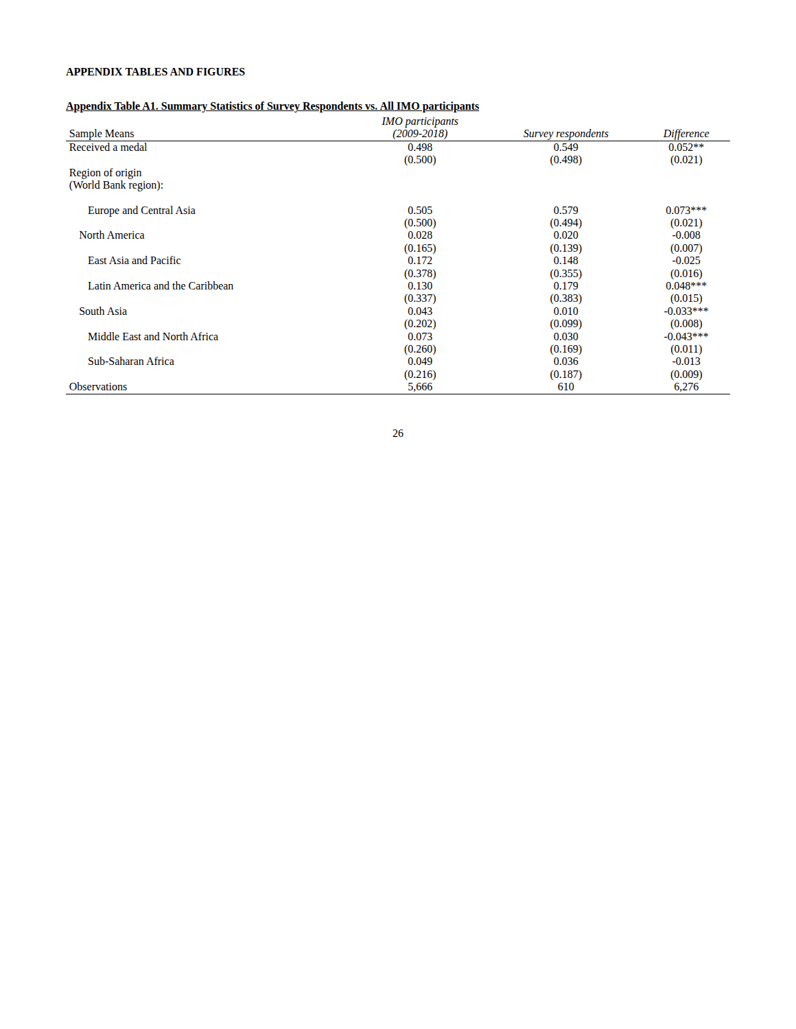APPENDIX TABLES AND FIGURES
Appendix Table A1. Summary Statistics of Survey Respondents vs. All IMO participants
| Sample Means | IMO participants (2009-2018) | Survey respondents | Difference |
| --- | --- | --- | --- |
| Received a medal | 0.498 | 0.549 | 0.052** |
| | (0.500) | (0.498) | (0.021) |
| Region of origin | | | |
| (World Bank region): | | | |
| Europe and Central Asia | 0.505 | 0.579 | 0.073*** |
| | (0.500) | (0.494) | (0.021) |
| North America | 0.028 | 0.020 | -0.008 |
| | (0.165) | (0.139) | (0.007) |
| East Asia and Pacific | 0.172 | 0.148 | -0.025 |
| | (0.378) | (0.355) | (0.016) |
| Latin America and the Caribbean | 0.130 | 0.179 | 0.048*** |
| | (0.337) | (0.383) | (0.015) |
| South Asia | 0.043 | 0.010 | -0.033*** |
| | (0.202) | (0.099) | (0.008) |
| Middle East and North Africa | 0.073 | 0.030 | -0.043*** |
| | (0.260) | (0.169) | (0.011) |
| Sub-Saharan Africa | 0.049 | 0.036 | -0.013 |
| | (0.216) | (0.187) | (0.009) |
| Observations | 5,666 | 610 | 6,276 |
26